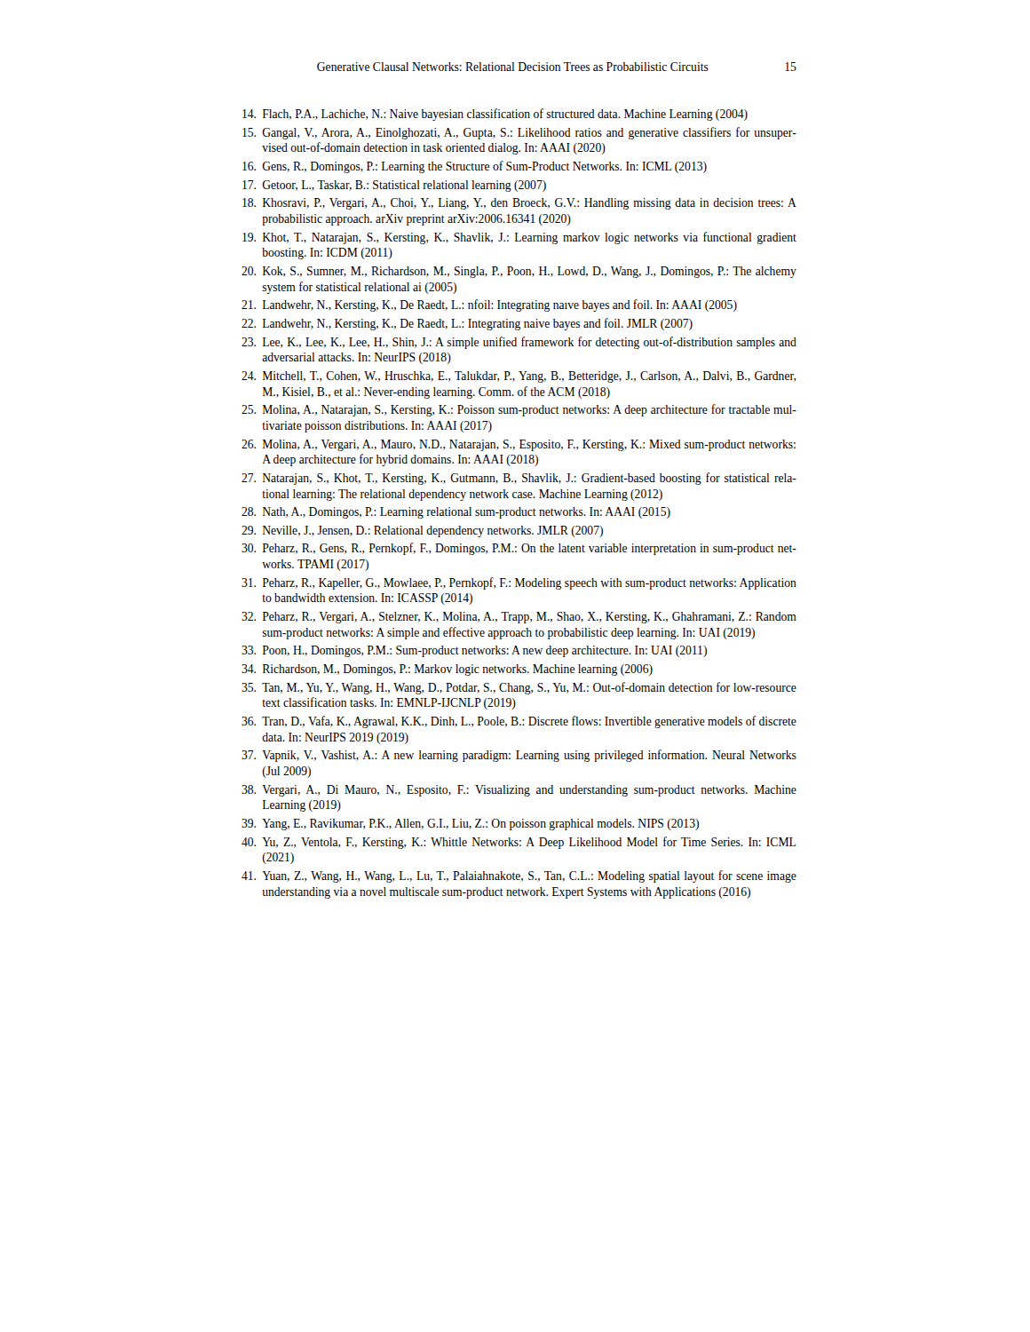Generative Clausal Networks: Relational Decision Trees as Probabilistic Circuits 15
Flach, P.A., Lachiche, N.: Naive bayesian classification of structured data. Machine Learning (2004)
Gangal, V., Arora, A., Einolghozati, A., Gupta, S.: Likelihood ratios and generative classifiers for unsupervised out-of-domain detection in task oriented dialog. In: AAAI (2020)
Gens, R., Domingos, P.: Learning the Structure of Sum-Product Networks. In: ICML (2013)
Getoor, L., Taskar, B.: Statistical relational learning (2007)
Khosravi, P., Vergari, A., Choi, Y., Liang, Y., den Broeck, G.V.: Handling missing data in decision trees: A probabilistic approach. arXiv preprint arXiv:2006.16341 (2020)
Khot, T., Natarajan, S., Kersting, K., Shavlik, J.: Learning markov logic networks via functional gradient boosting. In: ICDM (2011)
Kok, S., Sumner, M., Richardson, M., Singla, P., Poon, H., Lowd, D., Wang, J., Domingos, P.: The alchemy system for statistical relational ai (2005)
Landwehr, N., Kersting, K., De Raedt, L.: nfoil: Integrating naıve bayes and foil. In: AAAI (2005)
Landwehr, N., Kersting, K., De Raedt, L.: Integrating naive bayes and foil. JMLR (2007)
Lee, K., Lee, K., Lee, H., Shin, J.: A simple unified framework for detecting out-of-distribution samples and adversarial attacks. In: NeurIPS (2018)
Mitchell, T., Cohen, W., Hruschka, E., Talukdar, P., Yang, B., Betteridge, J., Carlson, A., Dalvi, B., Gardner, M., Kisiel, B., et al.: Never-ending learning. Comm. of the ACM (2018)
Molina, A., Natarajan, S., Kersting, K.: Poisson sum-product networks: A deep architecture for tractable multivariate poisson distributions. In: AAAI (2017)
Molina, A., Vergari, A., Mauro, N.D., Natarajan, S., Esposito, F., Kersting, K.: Mixed sum-product networks: A deep architecture for hybrid domains. In: AAAI (2018)
Natarajan, S., Khot, T., Kersting, K., Gutmann, B., Shavlik, J.: Gradient-based boosting for statistical relational learning: The relational dependency network case. Machine Learning (2012)
Nath, A., Domingos, P.: Learning relational sum-product networks. In: AAAI (2015)
Neville, J., Jensen, D.: Relational dependency networks. JMLR (2007)
Peharz, R., Gens, R., Pernkopf, F., Domingos, P.M.: On the latent variable interpretation in sum-product networks. TPAMI (2017)
Peharz, R., Kapeller, G., Mowlaee, P., Pernkopf, F.: Modeling speech with sum-product networks: Application to bandwidth extension. In: ICASSP (2014)
Peharz, R., Vergari, A., Stelzner, K., Molina, A., Trapp, M., Shao, X., Kersting, K., Ghahramani, Z.: Random sum-product networks: A simple and effective approach to probabilistic deep learning. In: UAI (2019)
Poon, H., Domingos, P.M.: Sum-product networks: A new deep architecture. In: UAI (2011)
Richardson, M., Domingos, P.: Markov logic networks. Machine learning (2006)
Tan, M., Yu, Y., Wang, H., Wang, D., Potdar, S., Chang, S., Yu, M.: Out-of-domain detection for low-resource text classification tasks. In: EMNLP-IJCNLP (2019)
Tran, D., Vafa, K., Agrawal, K.K., Dinh, L., Poole, B.: Discrete flows: Invertible generative models of discrete data. In: NeurIPS 2019 (2019)
Vapnik, V., Vashist, A.: A new learning paradigm: Learning using privileged information. Neural Networks (Jul 2009)
Vergari, A., Di Mauro, N., Esposito, F.: Visualizing and understanding sum-product networks. Machine Learning (2019)
Yang, E., Ravikumar, P.K., Allen, G.I., Liu, Z.: On poisson graphical models. NIPS (2013)
Yu, Z., Ventola, F., Kersting, K.: Whittle Networks: A Deep Likelihood Model for Time Series. In: ICML (2021)
Yuan, Z., Wang, H., Wang, L., Lu, T., Palaiahnakote, S., Tan, C.L.: Modeling spatial layout for scene image understanding via a novel multiscale sum-product network. Expert Systems with Applications (2016)